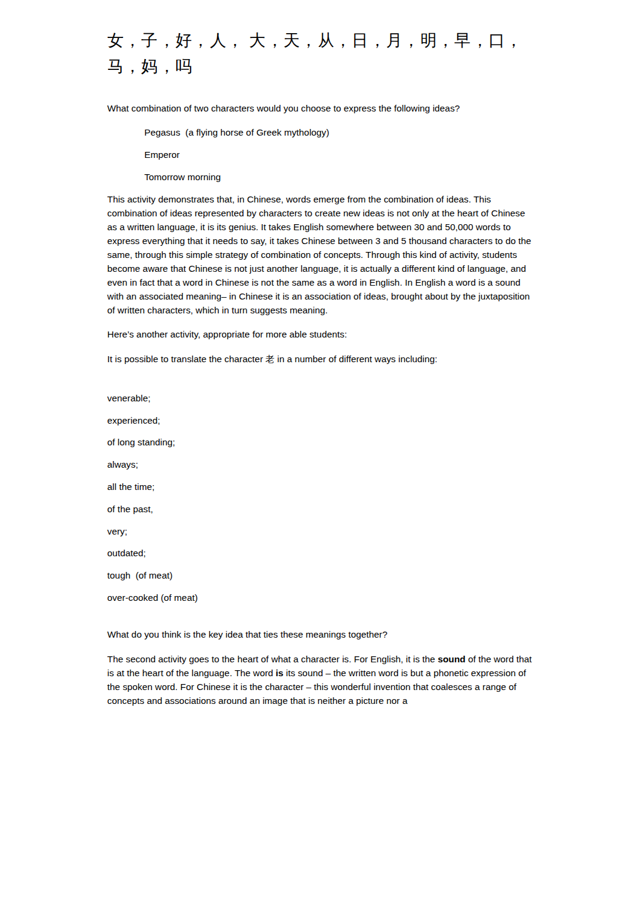女，子，好，人， 大，天，从，日，月，明，早，口，马，妈，吗
What combination of two characters would you choose to express the following ideas?
Pegasus (a flying horse of Greek mythology)
Emperor
Tomorrow morning
This activity demonstrates that, in Chinese, words emerge from the combination of ideas. This combination of ideas represented by characters to create new ideas is not only at the heart of Chinese as a written language, it is its genius. It takes English somewhere between 30 and 50,000 words to express everything that it needs to say, it takes Chinese between 3 and 5 thousand characters to do the same, through this simple strategy of combination of concepts. Through this kind of activity, students become aware that Chinese is not just another language, it is actually a different kind of language, and even in fact that a word in Chinese is not the same as a word in English. In English a word is a sound with an associated meaning– in Chinese it is an association of ideas, brought about by the juxtaposition of written characters, which in turn suggests meaning.
Here’s another activity, appropriate for more able students:
It is possible to translate the character 老 in a number of different ways including:
venerable;
experienced;
of long standing;
always;
all the time;
of the past,
very;
outdated;
tough (of meat)
over-cooked (of meat)
What do you think is the key idea that ties these meanings together?
The second activity goes to the heart of what a character is. For English, it is the sound of the word that is at the heart of the language. The word is its sound – the written word is but a phonetic expression of the spoken word. For Chinese it is the character – this wonderful invention that coalesces a range of concepts and associations around an image that is neither a picture nor a